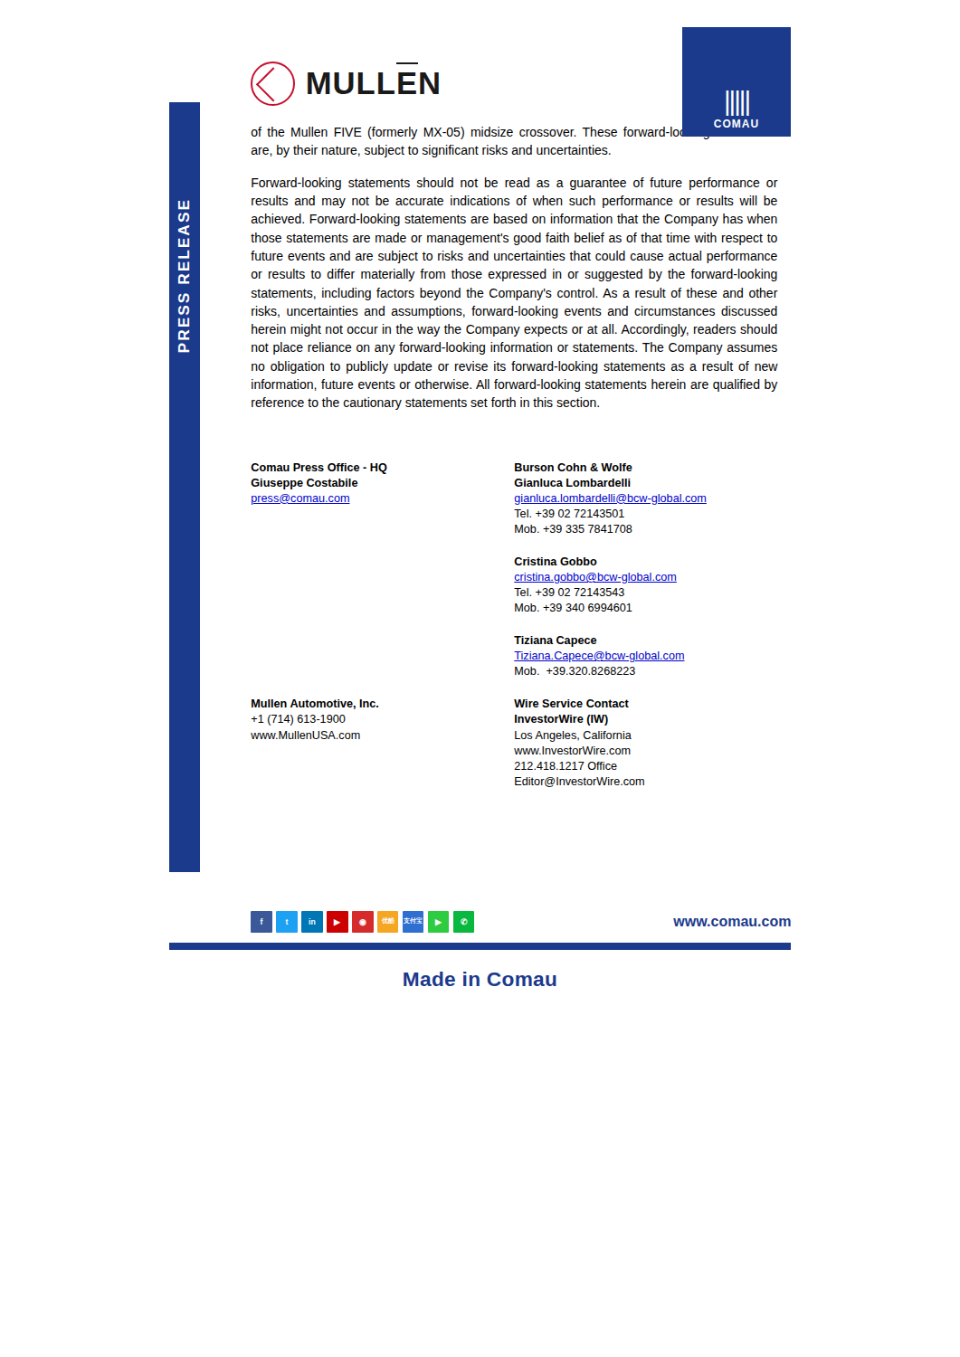PRESS RELEASE
MULLEN
|||||
COMAU
of the Mullen FIVE (formerly MX-05) midsize crossover. These forward-looking statements are, by their nature, subject to significant risks and uncertainties.
Forward-looking statements should not be read as a guarantee of future performance or results and may not be accurate indications of when such performance or results will be achieved. Forward-looking statements are based on information that the Company has when those statements are made or management's good faith belief as of that time with respect to future events and are subject to risks and uncertainties that could cause actual performance or results to differ materially from those expressed in or suggested by the forward-looking statements, including factors beyond the Company's control. As a result of these and other risks, uncertainties and assumptions, forward-looking events and circumstances discussed herein might not occur in the way the Company expects or at all. Accordingly, readers should not place reliance on any forward-looking information or statements. The Company assumes no obligation to publicly update or revise its forward-looking statements as a result of new information, future events or otherwise. All forward-looking statements herein are qualified by reference to the cautionary statements set forth in this section.
| Comau Press Office - HQ Giuseppe Costabile press@comau.com | Burson Cohn & Wolfe Gianluca Lombardelli gianluca.lombardelli@bcw-global.com Tel. +39 02 72143501 Mob. +39 335 7841708 Cristina Gobbo cristina.gobbo@bcw-global.com Tel. +39 02 72143543 Mob. +39 340 6994601 Tiziana Capece Tiziana.Capece@bcw-global.com Mob. +39.320.8268223 |
| Mullen Automotive, Inc. +1 (714) 613-1900 www.MullenUSA.com | Wire Service Contact InvestorWire (IW) Los Angeles, California www.InvestorWire.com 212.418.1217 Office Editor@InvestorWire.com |
f
t
in
▶
◉
优酷
支付宝
▶
✆
www.comau.com
Made in Comau